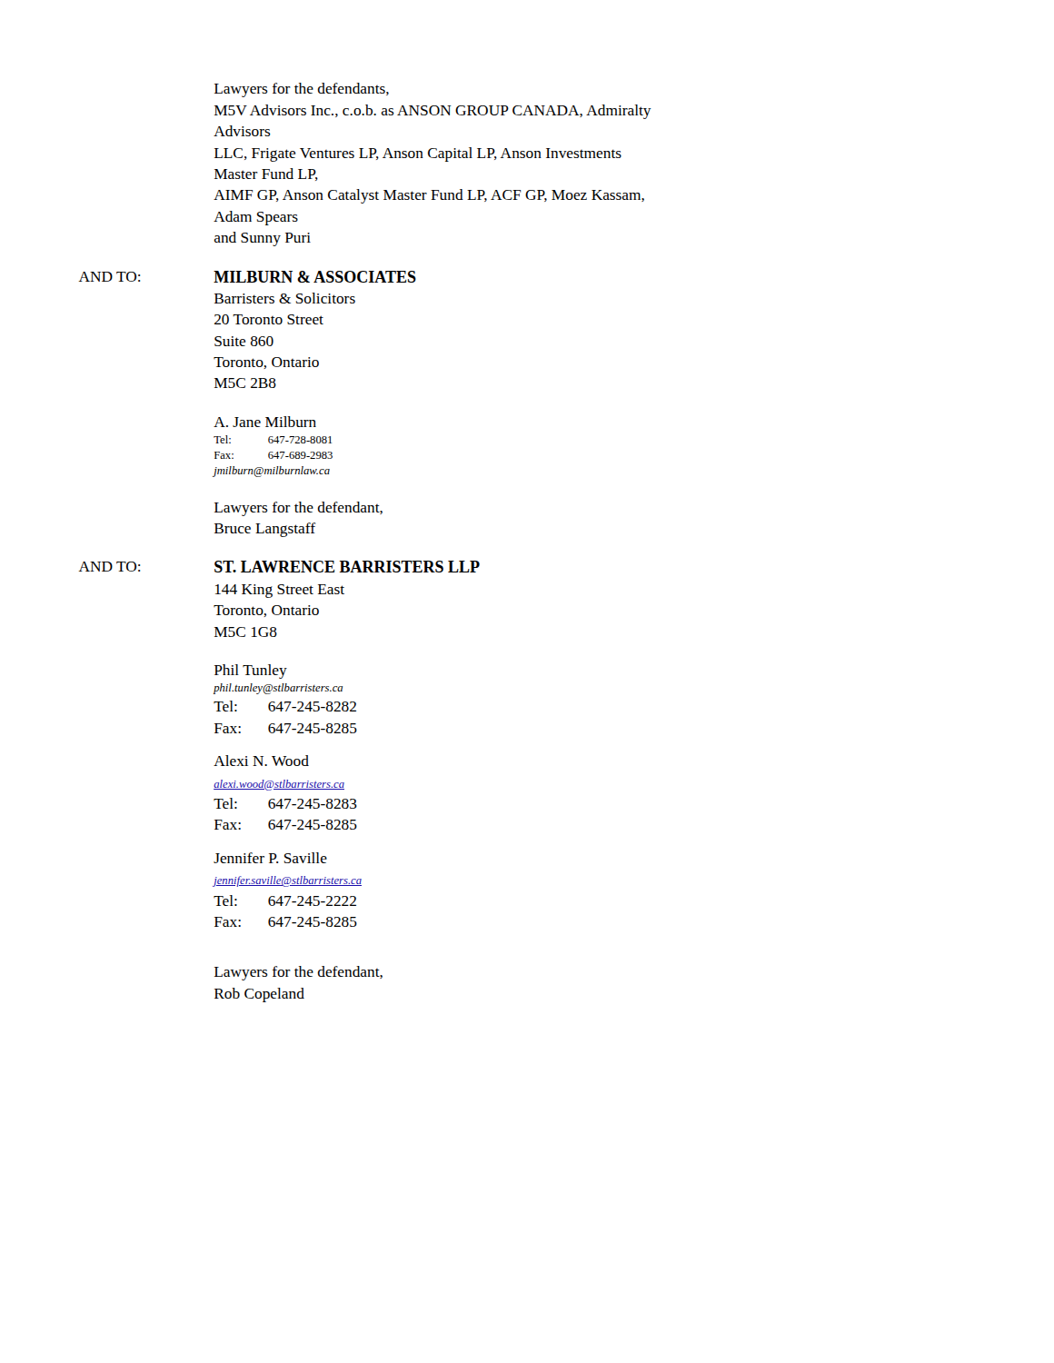Lawyers for the defendants,
M5V Advisors Inc., c.o.b. as ANSON GROUP CANADA, Admiralty Advisors
LLC, Frigate Ventures LP, Anson Capital LP, Anson Investments Master Fund LP,
AIMF GP, Anson Catalyst Master Fund LP, ACF GP, Moez Kassam, Adam Spears
and Sunny Puri
AND TO:
MILBURN & ASSOCIATES
Barristers & Solicitors
20 Toronto Street
Suite 860
Toronto, Ontario
M5C 2B8
A. Jane Milburn
Tel:
647-728-8081
Fax:
647-689-2983
jmilburn@milburnlaw.ca
Lawyers for the defendant,
Bruce Langstaff
AND TO:
ST. LAWRENCE BARRISTERS LLP
144 King Street East
Toronto, Ontario
M5C 1G8
Phil Tunley
phil.tunley@stlbarristers.ca
Tel:
647-245-8282
Fax:
647-245-8285
Alexi N. Wood
alexi.wood@stlbarristers.ca
Tel:
647-245-8283
Fax:
647-245-8285
Jennifer P. Saville
jennifer.saville@stlbarristers.ca
Tel:
647-245-2222
Fax:
647-245-8285
Lawyers for the defendant,
Rob Copeland